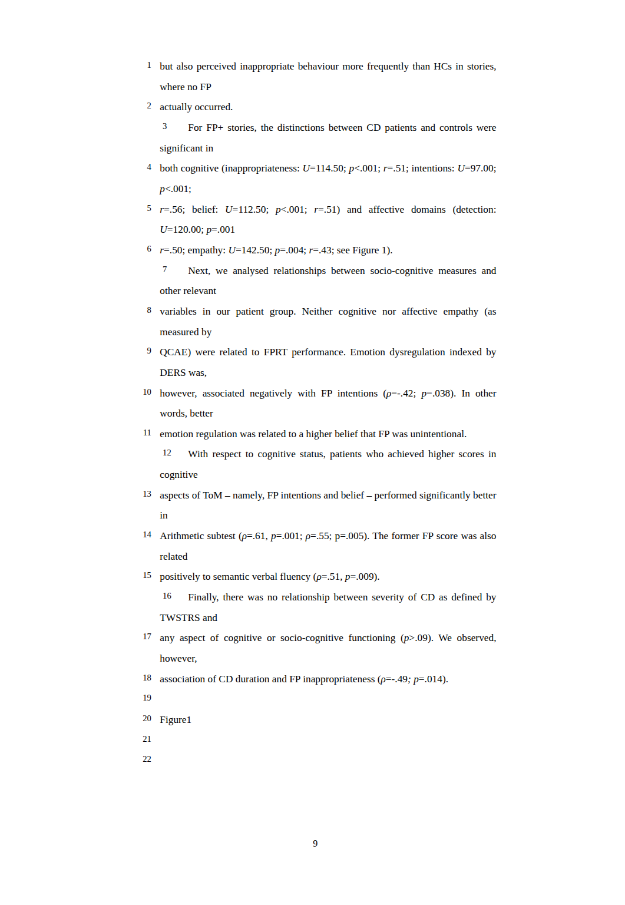but also perceived inappropriate behaviour more frequently than HCs in stories, where no FP
actually occurred.
For FP+ stories, the distinctions between CD patients and controls were significant in
both cognitive (inappropriateness: U=114.50; p<.001; r=.51; intentions: U=97.00; p<.001;
r=.56; belief: U=112.50; p<.001; r=.51) and affective domains (detection: U=120.00; p=.001
r=.50; empathy: U=142.50; p=.004; r=.43; see Figure 1).
Next, we analysed relationships between socio-cognitive measures and other relevant
variables in our patient group. Neither cognitive nor affective empathy (as measured by
QCAE) were related to FPRT performance. Emotion dysregulation indexed by DERS was,
however, associated negatively with FP intentions (ρ=-.42; p=.038). In other words, better
emotion regulation was related to a higher belief that FP was unintentional.
With respect to cognitive status, patients who achieved higher scores in cognitive
aspects of ToM – namely, FP intentions and belief – performed significantly better in
Arithmetic subtest (ρ=.61, p=.001; ρ=.55; p=.005). The former FP score was also related
positively to semantic verbal fluency (ρ=.51, p=.009).
Finally, there was no relationship between severity of CD as defined by TWSTRS and
any aspect of cognitive or socio-cognitive functioning (p>.09). We observed, however,
association of CD duration and FP inappropriateness (ρ=-.49; p=.014).
Figure1
9